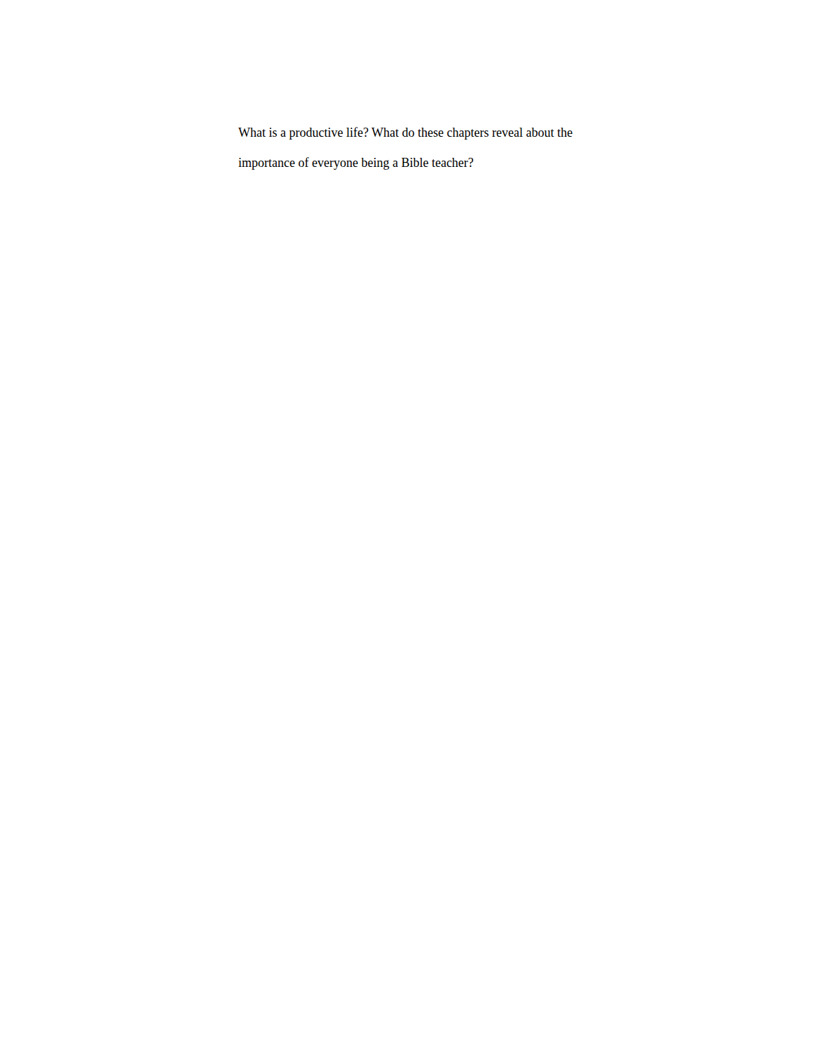What is a productive life? What do these chapters reveal about the importance of everyone being a Bible teacher?